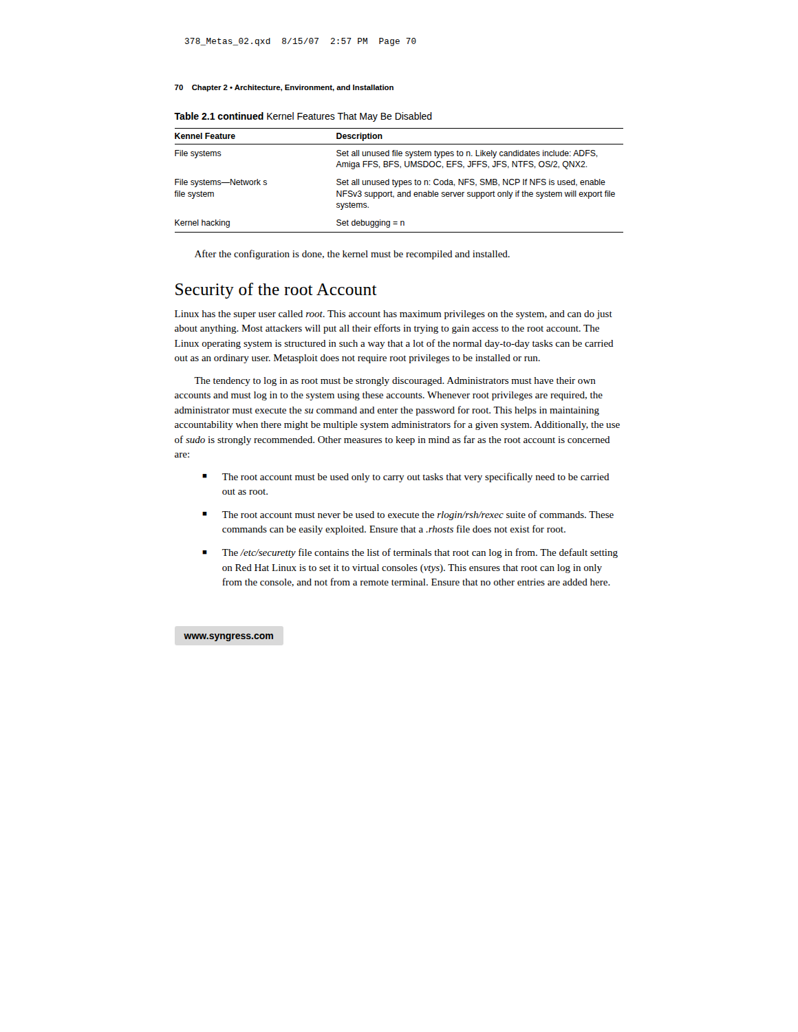378_Metas_02.qxd 8/15/07 2:57 PM Page 70
70 Chapter 2 • Architecture, Environment, and Installation
Table 2.1 continued Kernel Features That May Be Disabled
| Kennel Feature | Description |
| --- | --- |
| File systems | Set all unused file system types to n. Likely candidates include: ADFS, Amiga FFS, BFS, UMSDOC, EFS, JFFS, JFS, NTFS, OS/2, QNX2. |
| File systems—Network s file system | Set all unused types to n: Coda, NFS, SMB, NCP If NFS is used, enable NFSv3 support, and enable server support only if the system will export file systems. |
| Kernel hacking | Set debugging = n |
After the configuration is done, the kernel must be recompiled and installed.
Security of the root Account
Linux has the super user called root. This account has maximum privileges on the system, and can do just about anything. Most attackers will put all their efforts in trying to gain access to the root account. The Linux operating system is structured in such a way that a lot of the normal day-to-day tasks can be carried out as an ordinary user. Metasploit does not require root privileges to be installed or run.
The tendency to log in as root must be strongly discouraged. Administrators must have their own accounts and must log in to the system using these accounts. Whenever root privileges are required, the administrator must execute the su command and enter the password for root. This helps in maintaining accountability when there might be multiple system administrators for a given system. Additionally, the use of sudo is strongly recommended. Other measures to keep in mind as far as the root account is concerned are:
The root account must be used only to carry out tasks that very specifically need to be carried out as root.
The root account must never be used to execute the rlogin/rsh/rexec suite of commands. These commands can be easily exploited. Ensure that a .rhosts file does not exist for root.
The /etc/securetty file contains the list of terminals that root can log in from. The default setting on Red Hat Linux is to set it to virtual consoles (vtys). This ensures that root can log in only from the console, and not from a remote terminal. Ensure that no other entries are added here.
www.syngress.com